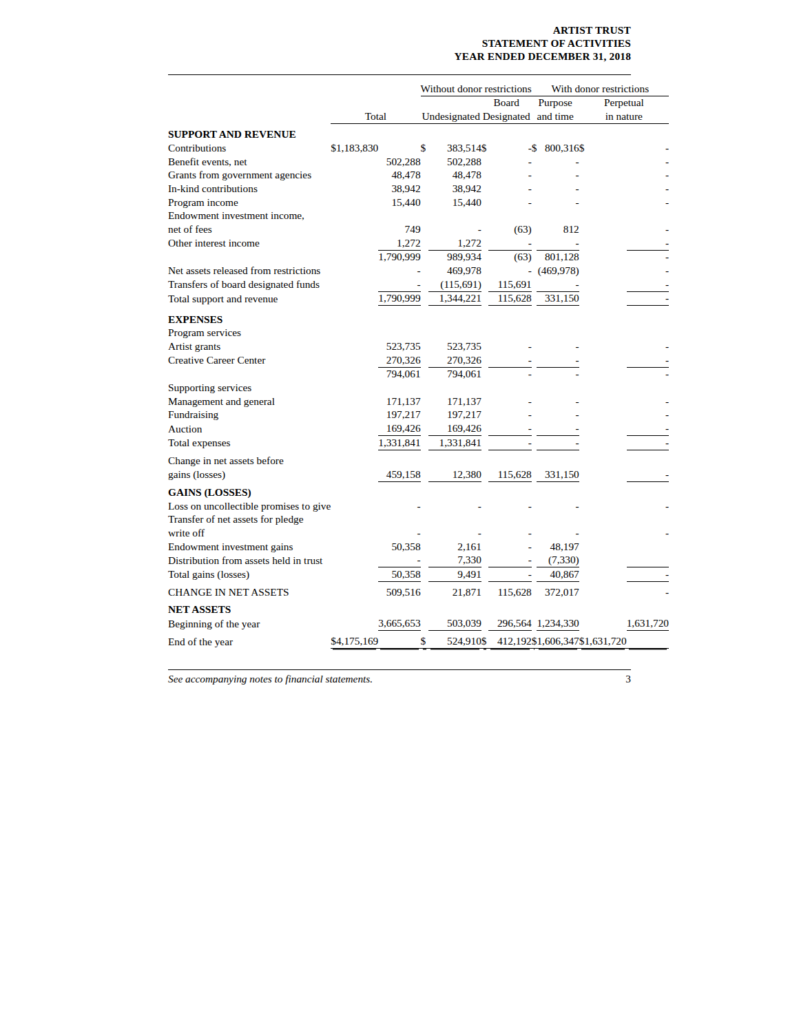ARTIST TRUST
STATEMENT OF ACTIVITIES
YEAR ENDED DECEMBER 31, 2018
| | | Without donor restrictions | With donor restrictions |
| | | | Board | Purpose | Perpetual |
| | Total | Undesignated | Designated | and time | in nature |
| SUPPORT AND REVENUE | |
| Contributions | $1,183,830 | | $ | 383,514 | $ | - | $ | 800,316 | $ | - |
| Benefit events, net | | 502,288 | | 502,288 | | - | | - | | - |
| Grants from government agencies | | 48,478 | | 48,478 | | - | | - | | - |
| In-kind contributions | | 38,942 | | 38,942 | | - | | - | | - |
| Program income | | 15,440 | | 15,440 | | - | | - | | - |
| Endowment investment income, | |
| net of fees | | 749 | | - | | (63) | | 812 | | - |
| Other interest income | | 1,272 | | 1,272 | | - | | - | | - |
| | | 1,790,999 | | 989,934 | | (63) | | 801,128 | | - |
| Net assets released from restrictions | | - | | 469,978 | | - | | (469,978) | | - |
| Transfers of board designated funds | | - | | (115,691) | | 115,691 | | - | | - |
| Total support and revenue | | 1,790,999 | | 1,344,221 | | 115,628 | | 331,150 | | - |
| EXPENSES | |
| Program services | |
| Artist grants | | 523,735 | | 523,735 | | - | | - | | - |
| Creative Career Center | | 270,326 | | 270,326 | | - | | - | | - |
| | | 794,061 | | 794,061 | | - | | - | | - |
| Supporting services | |
| Management and general | | 171,137 | | 171,137 | | - | | - | | - |
| Fundraising | | 197,217 | | 197,217 | | - | | - | | - |
| Auction | | 169,426 | | 169,426 | | - | | - | | - |
| Total expenses | | 1,331,841 | | 1,331,841 | | - | | - | | - |
| Change in net assets before | |
| gains (losses) | | 459,158 | | 12,380 | | 115,628 | | 331,150 | | - |
| GAINS (LOSSES) | |
| Loss on uncollectible promises to give | | - | | - | | - | | - | | - |
| Transfer of net assets for pledge | |
| write off | | - | | - | | - | | - | | - |
| Endowment investment gains | | 50,358 | | 2,161 | | - | | 48,197 | | |
| Distribution from assets held in trust | | - | | 7,330 | | - | | (7,330) | | |
| Total gains (losses) | | 50,358 | | 9,491 | | - | | 40,867 | | - |
| CHANGE IN NET ASSETS | | 509,516 | | 21,871 | | 115,628 | | 372,017 | | - |
| NET ASSETS | |
| Beginning of the year | | 3,665,653 | | 503,039 | | 296,564 | | 1,234,330 | | 1,631,720 |
| End of the year | $4,175,169 | | $ | 524,910 | $ | 412,192 | $ | 1,606,347 | $1,631,720 | |
3 See accompanying notes to financial statements.